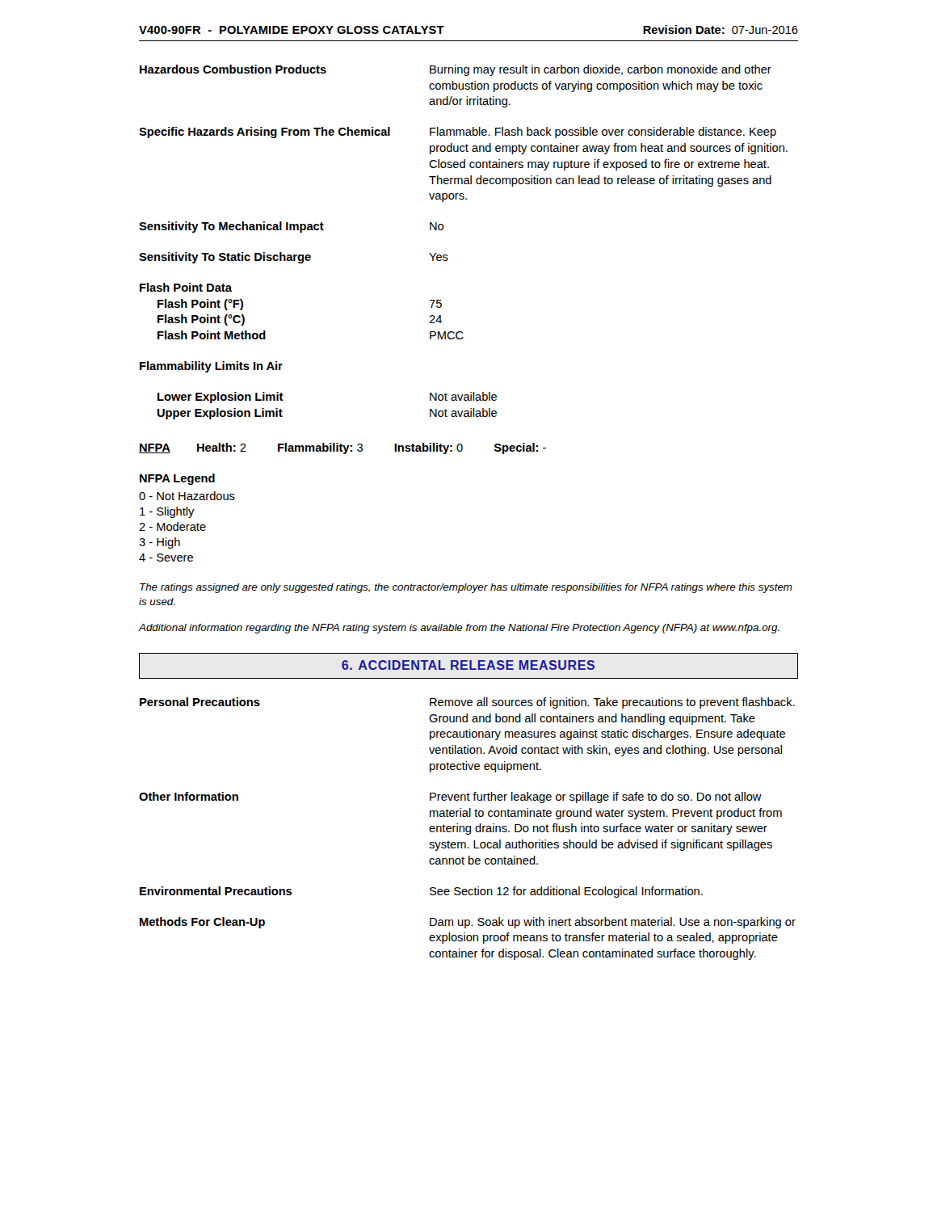V400-90FR - POLYAMIDE EPOXY GLOSS CATALYST
Revision Date: 07-Jun-2016
| Hazardous Combustion Products | Burning may result in carbon dioxide, carbon monoxide and other combustion products of varying composition which may be toxic and/or irritating. |
| Specific Hazards Arising From The Chemical | Flammable. Flash back possible over considerable distance. Keep product and empty container away from heat and sources of ignition. Closed containers may rupture if exposed to fire or extreme heat. Thermal decomposition can lead to release of irritating gases and vapors. |
| Sensitivity To Mechanical Impact | No |
| Sensitivity To Static Discharge | Yes |
| Flash Point Data | |
| Flash Point (°F) | 75 |
| Flash Point (°C) | 24 |
| Flash Point Method | PMCC |
| Flammability Limits In Air | |
| Lower Explosion Limit | Not available |
| Upper Explosion Limit | Not available |
NFPA Health: 2 Flammability: 3 Instability: 0 Special: -
NFPA Legend
0 - Not Hazardous
1 - Slightly
2 - Moderate
3 - High
4 - Severe
The ratings assigned are only suggested ratings, the contractor/employer has ultimate responsibilities for NFPA ratings where this system is used.
Additional information regarding the NFPA rating system is available from the National Fire Protection Agency (NFPA) at www.nfpa.org.
6. ACCIDENTAL RELEASE MEASURES
| Personal Precautions | Remove all sources of ignition. Take precautions to prevent flashback. Ground and bond all containers and handling equipment. Take precautionary measures against static discharges. Ensure adequate ventilation. Avoid contact with skin, eyes and clothing. Use personal protective equipment. |
| Other Information | Prevent further leakage or spillage if safe to do so. Do not allow material to contaminate ground water system. Prevent product from entering drains. Do not flush into surface water or sanitary sewer system. Local authorities should be advised if significant spillages cannot be contained. |
| Environmental Precautions | See Section 12 for additional Ecological Information. |
| Methods For Clean-Up | Dam up. Soak up with inert absorbent material. Use a non-sparking or explosion proof means to transfer material to a sealed, appropriate container for disposal. Clean contaminated surface thoroughly. |